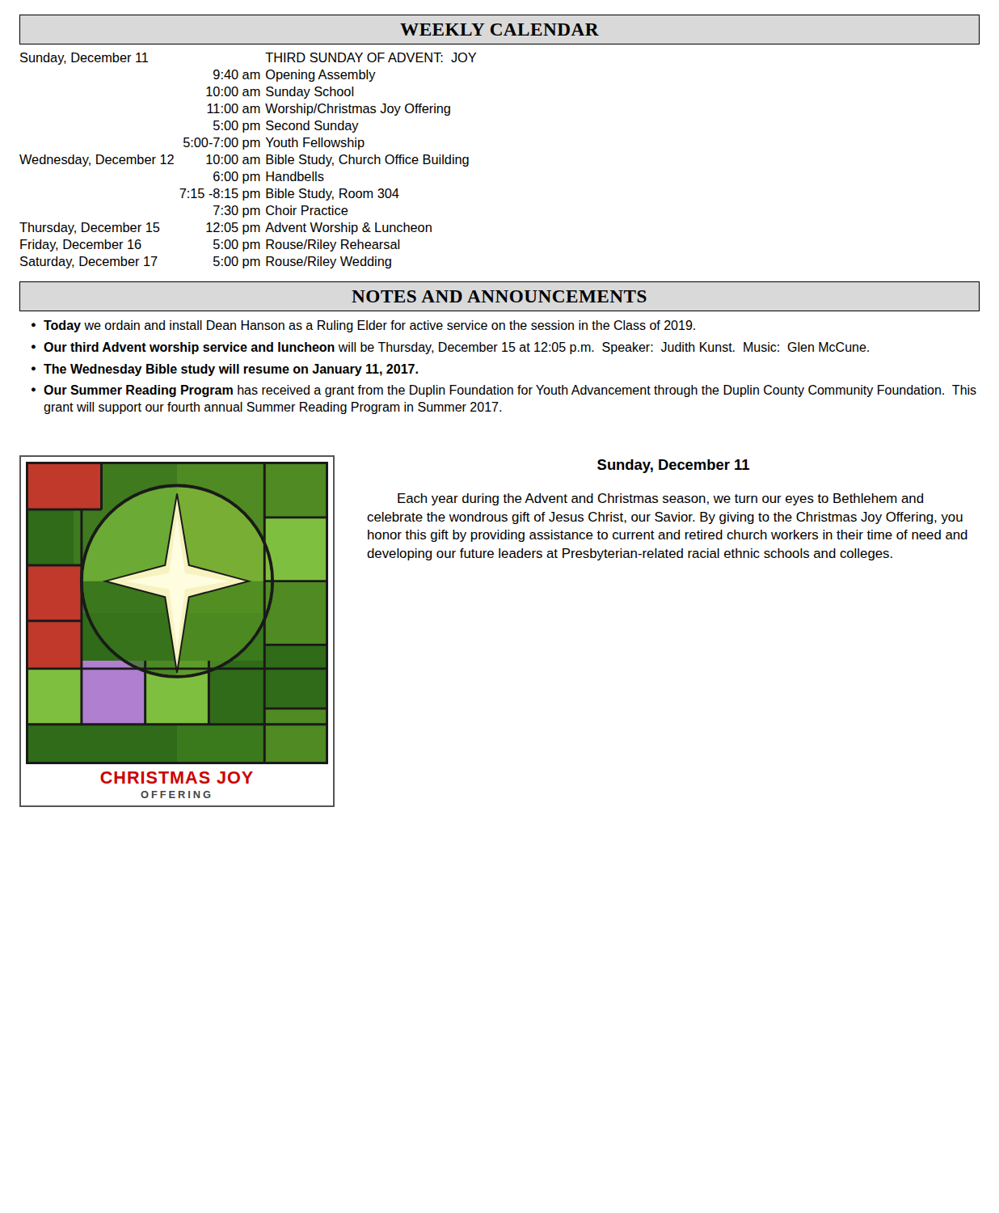WEEKLY CALENDAR
| Sunday, December 11 | | THIRD SUNDAY OF ADVENT: JOY |
| | 9:40 am | Opening Assembly |
| | 10:00 am | Sunday School |
| | 11:00 am | Worship/Christmas Joy Offering |
| | 5:00 pm | Second Sunday |
| | 5:00-7:00 pm | Youth Fellowship |
| Wednesday, December 12 | 10:00 am | Bible Study, Church Office Building |
| | 6:00 pm | Handbells |
| | 7:15 -8:15 pm | Bible Study, Room 304 |
| | 7:30 pm | Choir Practice |
| Thursday, December 15 | 12:05 pm | Advent Worship & Luncheon |
| Friday, December 16 | 5:00 pm | Rouse/Riley Rehearsal |
| Saturday, December 17 | 5:00 pm | Rouse/Riley Wedding |
NOTES AND ANNOUNCEMENTS
Today we ordain and install Dean Hanson as a Ruling Elder for active service on the session in the Class of 2019.
Our third Advent worship service and luncheon will be Thursday, December 15 at 12:05 p.m. Speaker: Judith Kunst. Music: Glen McCune.
The Wednesday Bible study will resume on January 11, 2017.
Our Summer Reading Program has received a grant from the Duplin Foundation for Youth Advancement through the Duplin County Community Foundation. This grant will support our fourth annual Summer Reading Program in Summer 2017.
CHRISTMAS JOYOFFERING
Sunday, December 11
Each year during the Advent and Christmas season, we turn our eyes to Bethlehem and celebrate the wondrous gift of Jesus Christ, our Savior. By giving to the Christmas Joy Offering, you honor this gift by providing assistance to current and retired church workers in their time of need and developing our future leaders at Presbyterian-related racial ethnic schools and colleges.